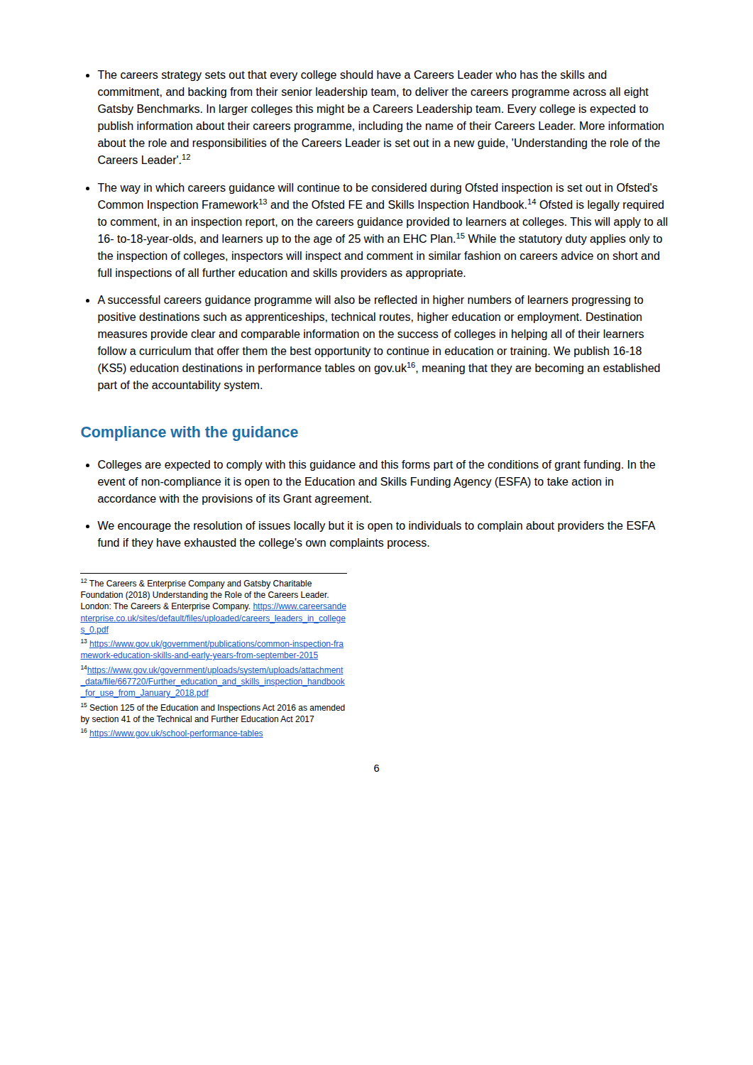The careers strategy sets out that every college should have a Careers Leader who has the skills and commitment, and backing from their senior leadership team, to deliver the careers programme across all eight Gatsby Benchmarks. In larger colleges this might be a Careers Leadership team. Every college is expected to publish information about their careers programme, including the name of their Careers Leader. More information about the role and responsibilities of the Careers Leader is set out in a new guide, 'Understanding the role of the Careers Leader'.12
The way in which careers guidance will continue to be considered during Ofsted inspection is set out in Ofsted's Common Inspection Framework13 and the Ofsted FE and Skills Inspection Handbook.14 Ofsted is legally required to comment, in an inspection report, on the careers guidance provided to learners at colleges. This will apply to all 16- to-18-year-olds, and learners up to the age of 25 with an EHC Plan.15 While the statutory duty applies only to the inspection of colleges, inspectors will inspect and comment in similar fashion on careers advice on short and full inspections of all further education and skills providers as appropriate.
A successful careers guidance programme will also be reflected in higher numbers of learners progressing to positive destinations such as apprenticeships, technical routes, higher education or employment. Destination measures provide clear and comparable information on the success of colleges in helping all of their learners follow a curriculum that offer them the best opportunity to continue in education or training. We publish 16-18 (KS5) education destinations in performance tables on gov.uk16, meaning that they are becoming an established part of the accountability system.
Compliance with the guidance
Colleges are expected to comply with this guidance and this forms part of the conditions of grant funding. In the event of non-compliance it is open to the Education and Skills Funding Agency (ESFA) to take action in accordance with the provisions of its Grant agreement.
We encourage the resolution of issues locally but it is open to individuals to complain about providers the ESFA fund if they have exhausted the college's own complaints process.
12 The Careers & Enterprise Company and Gatsby Charitable Foundation (2018) Understanding the Role of the Careers Leader. London: The Careers & Enterprise Company. https://www.careersandenterprise.co.uk/sites/default/files/uploaded/careers_leaders_in_colleges_0.pdf
13 https://www.gov.uk/government/publications/common-inspection-framework-education-skills-and-early-years-from-september-2015
14https://www.gov.uk/government/uploads/system/uploads/attachment_data/file/667720/Further_education_and_skills_inspection_handbook_for_use_from_January_2018.pdf
15 Section 125 of the Education and Inspections Act 2016 as amended by section 41 of the Technical and Further Education Act 2017
16 https://www.gov.uk/school-performance-tables
6